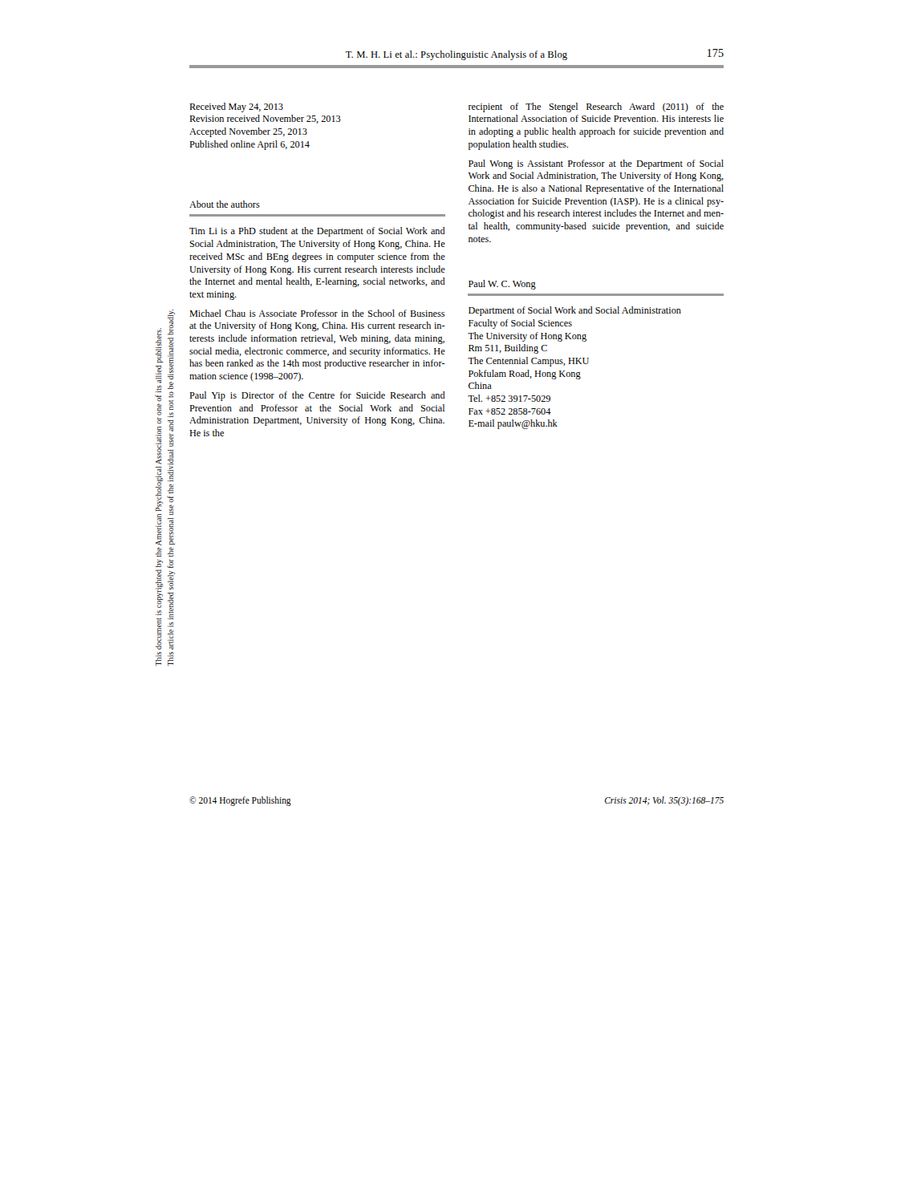This document is copyrighted by the American Psychological Association or one of its allied publishers. This article is intended solely for the personal use of the individual user and is not to be disseminated broadly.
T. M. H. Li et al.: Psycholinguistic Analysis of a Blog 175
Received May 24, 2013
Revision received November 25, 2013
Accepted November 25, 2013
Published online April 6, 2014
About the authors
Tim Li is a PhD student at the Department of Social Work and Social Administration, The University of Hong Kong, China. He received MSc and BEng degrees in computer science from the University of Hong Kong. His current research interests include the Internet and mental health, E-learning, social networks, and text mining.
Michael Chau is Associate Professor in the School of Business at the University of Hong Kong, China. His current research interests include information retrieval, Web mining, data mining, social media, electronic commerce, and security informatics. He has been ranked as the 14th most productive researcher in information science (1998–2007).
Paul Yip is Director of the Centre for Suicide Research and Prevention and Professor at the Social Work and Social Administration Department, University of Hong Kong, China. He is the
recipient of The Stengel Research Award (2011) of the International Association of Suicide Prevention. His interests lie in adopting a public health approach for suicide prevention and population health studies.
Paul Wong is Assistant Professor at the Department of Social Work and Social Administration, The University of Hong Kong, China. He is also a National Representative of the International Association for Suicide Prevention (IASP). He is a clinical psychologist and his research interest includes the Internet and mental health, community-based suicide prevention, and suicide notes.
Paul W. C. Wong
Department of Social Work and Social Administration
Faculty of Social Sciences
The University of Hong Kong
Rm 511, Building C
The Centennial Campus, HKU
Pokfulam Road, Hong Kong
China
Tel. +852 3917-5029
Fax +852 2858-7604
E-mail paulw@hku.hk
© 2014 Hogrefe Publishing Crisis 2014; Vol. 35(3):168–175